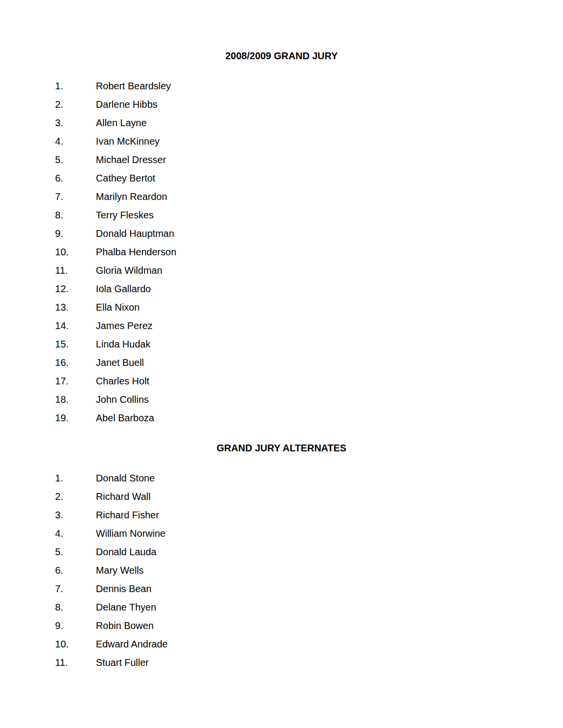2008/2009 GRAND JURY
Robert Beardsley
Darlene Hibbs
Allen Layne
Ivan McKinney
Michael Dresser
Cathey Bertot
Marilyn Reardon
Terry Fleskes
Donald Hauptman
Phalba Henderson
Gloria Wildman
Iola Gallardo
Ella Nixon
James Perez
Linda Hudak
Janet Buell
Charles Holt
John Collins
Abel Barboza
GRAND JURY ALTERNATES
Donald Stone
Richard Wall
Richard Fisher
William Norwine
Donald Lauda
Mary Wells
Dennis Bean
Delane Thyen
Robin Bowen
Edward Andrade
Stuart Fuller